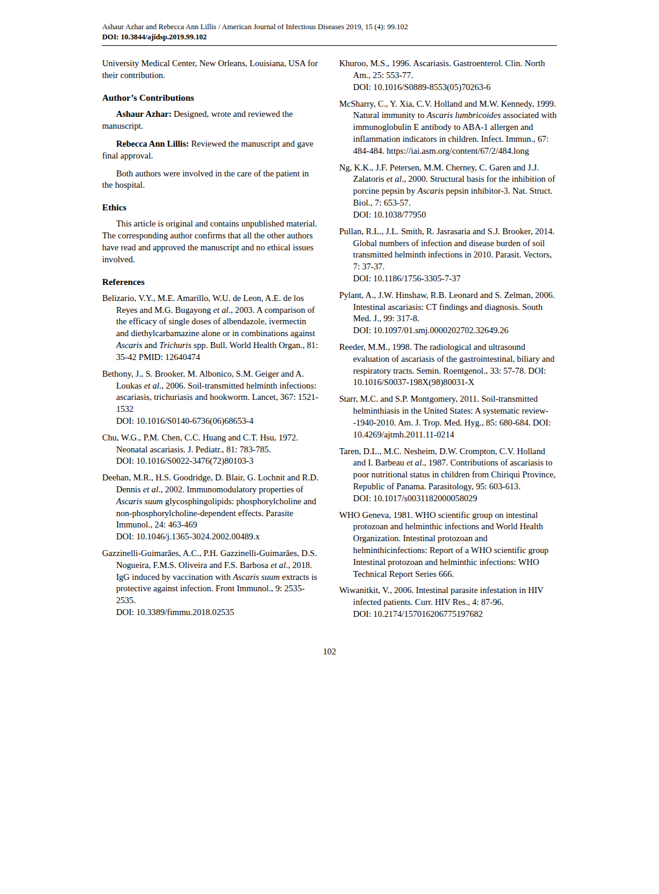Ashaur Azhar and Rebecca Ann Lillis / American Journal of Infectious Diseases 2019, 15 (4): 99.102 DOI: 10.3844/ajidsp.2019.99.102
University Medical Center, New Orleans, Louisiana, USA for their contribution.
Author’s Contributions
Ashaur Azhar: Designed, wrote and reviewed the manuscript.
Rebecca Ann Lillis: Reviewed the manuscript and gave final approval.
Both authors were involved in the care of the patient in the hospital.
Ethics
This article is original and contains unpublished material. The corresponding author confirms that all the other authors have read and approved the manuscript and no ethical issues involved.
References
Belizario, V.Y., M.E. Amarillo, W.U. de Leon, A.E. de los Reyes and M.G. Bugayong et al., 2003. A comparison of the efficacy of single doses of albendazole, ivermectin and diethylcarbamazine alone or in combinations against Ascaris and Trichuris spp. Bull. World Health Organ., 81: 35-42 PMID: 12640474
Bethony, J., S. Brooker, M. Albonico, S.M. Geiger and A. Loukas et al., 2006. Soil-transmitted helminth infections: ascariasis, trichuriasis and hookworm. Lancet, 367: 1521-1532
DOI: 10.1016/S0140-6736(06)68653-4
Chu, W.G., P.M. Chen, C.C. Huang and C.T. Hsu, 1972. Neonatal ascariasis. J. Pediatr., 81: 783-785.
DOI: 10.1016/S0022-3476(72)80103-3
Deehan, M.R., H.S. Goodridge, D. Blair, G. Lochnit and R.D. Dennis et al., 2002. Immunomodulatory properties of Ascaris suum glycosphingolipids: phosphorylcholine and non-phosphorylcholine-dependent effects. Parasite Immunol., 24: 463-469
DOI: 10.1046/j.1365-3024.2002.00489.x
Gazzinelli-Guimarães, A.C., P.H. Gazzinelli-Guimarães, D.S. Nogueira, F.M.S. Oliveira and F.S. Barbosa et al., 2018. IgG induced by vaccination with Ascaris suum extracts is protective against infection. Front Immunol., 9: 2535-2535.
DOI: 10.3389/fimmu.2018.02535
Khuroo, M.S., 1996. Ascariasis. Gastroenterol. Clin. North Am., 25: 553-77.
DOI: 10.1016/S0889-8553(05)70263-6
McSharry, C., Y. Xia, C.V. Holland and M.W. Kennedy, 1999. Natural immunity to Ascaris lumbricoides associated with immunoglobulin E antibody to ABA-1 allergen and inflammation indicators in children. Infect. Immun., 67: 484-484. https://iai.asm.org/content/67/2/484.long
Ng, K.K., J.F. Petersen, M.M. Cherney, C. Garen and J.J. Zalatoris et al., 2000. Structural basis for the inhibition of porcine pepsin by Ascaris pepsin inhibitor-3. Nat. Struct. Biol., 7: 653-57.
DOI: 10.1038/77950
Pullan, R.L., J.L. Smith, R. Jasrasaria and S.J. Brooker, 2014. Global numbers of infection and disease burden of soil transmitted helminth infections in 2010. Parasit. Vectors, 7: 37-37.
DOI: 10.1186/1756-3305-7-37
Pylant, A., J.W. Hinshaw, R.B. Leonard and S. Zelman, 2006. Intestinal ascariasis: CT findings and diagnosis. South Med. J., 99: 317-8.
DOI: 10.1097/01.smj.0000202702.32649.26
Reeder, M.M., 1998. The radiological and ultrasound evaluation of ascariasis of the gastrointestinal, biliary and respiratory tracts. Semin. Roentgenol., 33: 57-78. DOI: 10.1016/S0037-198X(98)80031-X
Starr, M.C. and S.P. Montgomery, 2011. Soil-transmitted helminthiasis in the United States: A systematic review--1940-2010. Am. J. Trop. Med. Hyg., 85: 680-684. DOI: 10.4269/ajtmh.2011.11-0214
Taren, D.L., M.C. Nesheim, D.W. Crompton, C.V. Holland and I. Barbeau et al., 1987. Contributions of ascariasis to poor nutritional status in children from Chiriqui Province, Republic of Panama. Parasitology, 95: 603-613.
DOI: 10.1017/s0031182000058029
WHO Geneva, 1981. WHO scientific group on intestinal protozoan and helminthic infections and World Health Organization. Intestinal protozoan and helminthicinfections: Report of a WHO scientific group Intestinal protozoan and helminthic infections: WHO Technical Report Series 666.
Wiwanitkit, V., 2006. Intestinal parasite infestation in HIV infected patients. Curr. HIV Res., 4: 87-96.
DOI: 10.2174/157016206775197682
102